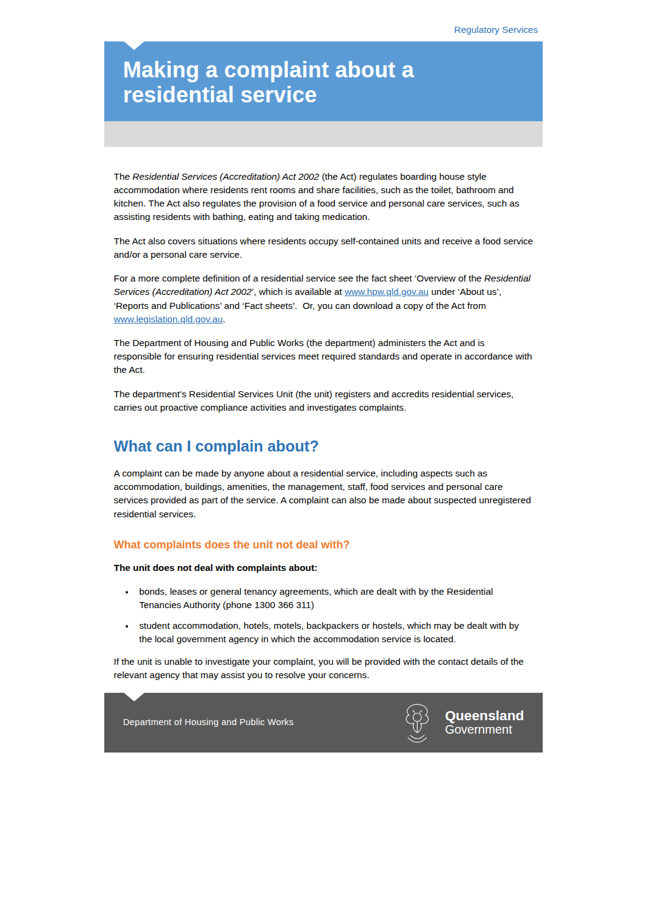Regulatory Services
Making a complaint about a
residential service
The Residential Services (Accreditation) Act 2002 (the Act) regulates boarding house style accommodation where residents rent rooms and share facilities, such as the toilet, bathroom and kitchen. The Act also regulates the provision of a food service and personal care services, such as assisting residents with bathing, eating and taking medication.
The Act also covers situations where residents occupy self-contained units and receive a food service and/or a personal care service.
For a more complete definition of a residential service see the fact sheet ‘Overview of the Residential Services (Accreditation) Act 2002’, which is available at www.hpw.qld.gov.au under ‘About us’, ‘Reports and Publications’ and ‘Fact sheets’. Or, you can download a copy of the Act from www.legislation.qld.gov.au.
The Department of Housing and Public Works (the department) administers the Act and is responsible for ensuring residential services meet required standards and operate in accordance with the Act.
The department’s Residential Services Unit (the unit) registers and accredits residential services, carries out proactive compliance activities and investigates complaints.
What can I complain about?
A complaint can be made by anyone about a residential service, including aspects such as accommodation, buildings, amenities, the management, staff, food services and personal care services provided as part of the service. A complaint can also be made about suspected unregistered residential services.
What complaints does the unit not deal with?
The unit does not deal with complaints about:
bonds, leases or general tenancy agreements, which are dealt with by the Residential Tenancies Authority (phone 1300 366 311)
student accommodation, hotels, motels, backpackers or hostels, which may be dealt with by the local government agency in which the accommodation service is located.
If the unit is unable to investigate your complaint, you will be provided with the contact details of the relevant agency that may assist you to resolve your concerns.
Department of Housing and Public Works
Queensland Government